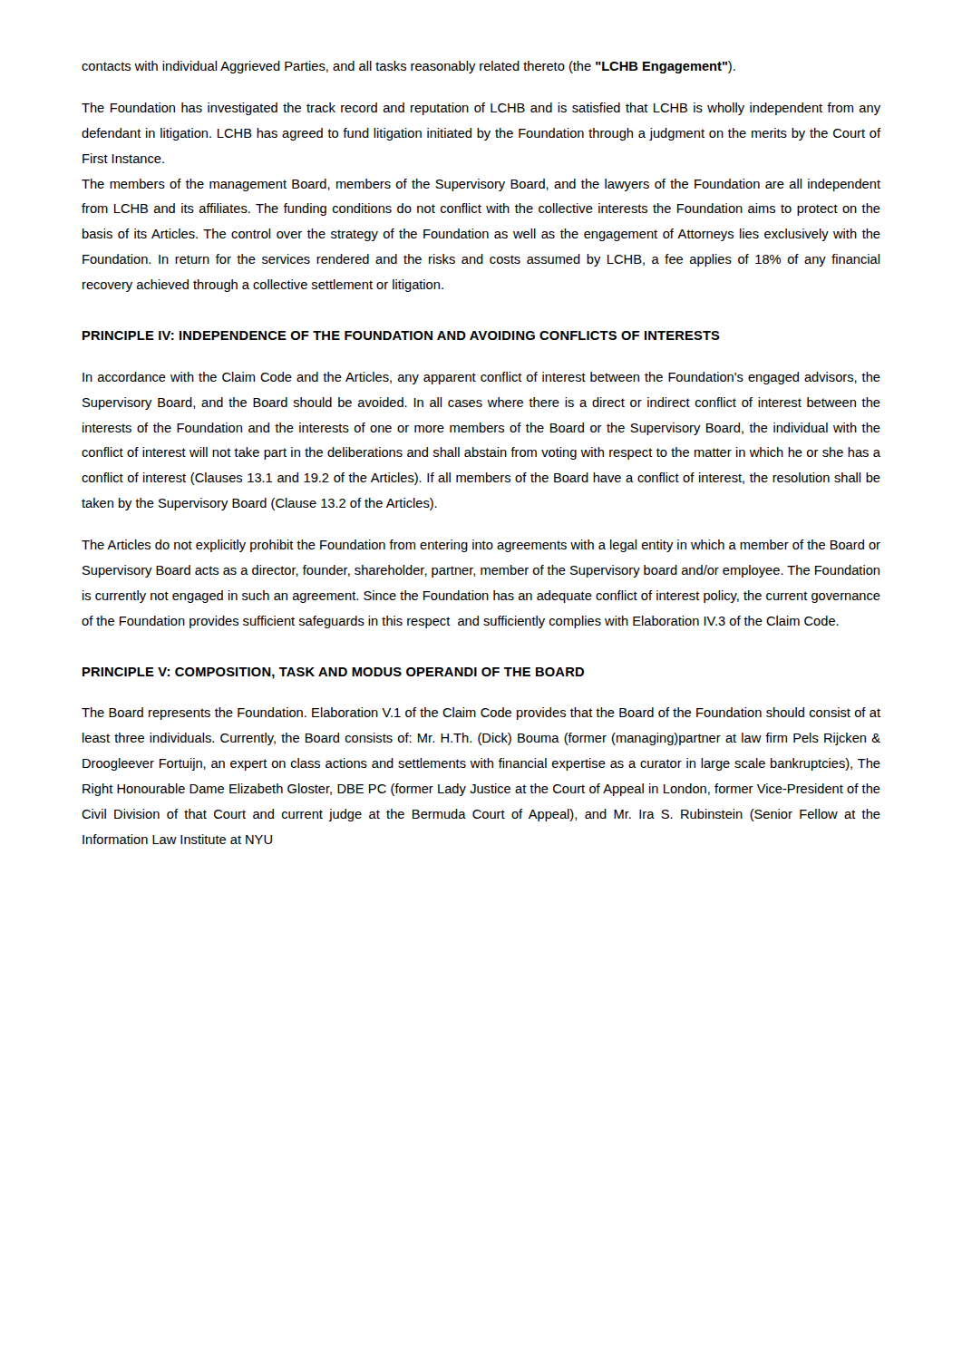contacts with individual Aggrieved Parties, and all tasks reasonably related thereto (the "LCHB Engagement").
The Foundation has investigated the track record and reputation of LCHB and is satisfied that LCHB is wholly independent from any defendant in litigation. LCHB has agreed to fund litigation initiated by the Foundation through a judgment on the merits by the Court of First Instance.
The members of the management Board, members of the Supervisory Board, and the lawyers of the Foundation are all independent from LCHB and its affiliates. The funding conditions do not conflict with the collective interests the Foundation aims to protect on the basis of its Articles. The control over the strategy of the Foundation as well as the engagement of Attorneys lies exclusively with the Foundation. In return for the services rendered and the risks and costs assumed by LCHB, a fee applies of 18% of any financial recovery achieved through a collective settlement or litigation.
PRINCIPLE IV: INDEPENDENCE OF THE FOUNDATION AND AVOIDING CONFLICTS OF INTERESTS
In accordance with the Claim Code and the Articles, any apparent conflict of interest between the Foundation's engaged advisors, the Supervisory Board, and the Board should be avoided. In all cases where there is a direct or indirect conflict of interest between the interests of the Foundation and the interests of one or more members of the Board or the Supervisory Board, the individual with the conflict of interest will not take part in the deliberations and shall abstain from voting with respect to the matter in which he or she has a conflict of interest (Clauses 13.1 and 19.2 of the Articles). If all members of the Board have a conflict of interest, the resolution shall be taken by the Supervisory Board (Clause 13.2 of the Articles).
The Articles do not explicitly prohibit the Foundation from entering into agreements with a legal entity in which a member of the Board or Supervisory Board acts as a director, founder, shareholder, partner, member of the Supervisory board and/or employee. The Foundation is currently not engaged in such an agreement. Since the Foundation has an adequate conflict of interest policy, the current governance of the Foundation provides sufficient safeguards in this respect and sufficiently complies with Elaboration IV.3 of the Claim Code.
PRINCIPLE V: COMPOSITION, TASK AND MODUS OPERANDI OF THE BOARD
The Board represents the Foundation. Elaboration V.1 of the Claim Code provides that the Board of the Foundation should consist of at least three individuals. Currently, the Board consists of: Mr. H.Th. (Dick) Bouma (former (managing)partner at law firm Pels Rijcken & Droogleever Fortuijn, an expert on class actions and settlements with financial expertise as a curator in large scale bankruptcies), The Right Honourable Dame Elizabeth Gloster, DBE PC (former Lady Justice at the Court of Appeal in London, former Vice-President of the Civil Division of that Court and current judge at the Bermuda Court of Appeal), and Mr. Ira S. Rubinstein (Senior Fellow at the Information Law Institute at NYU